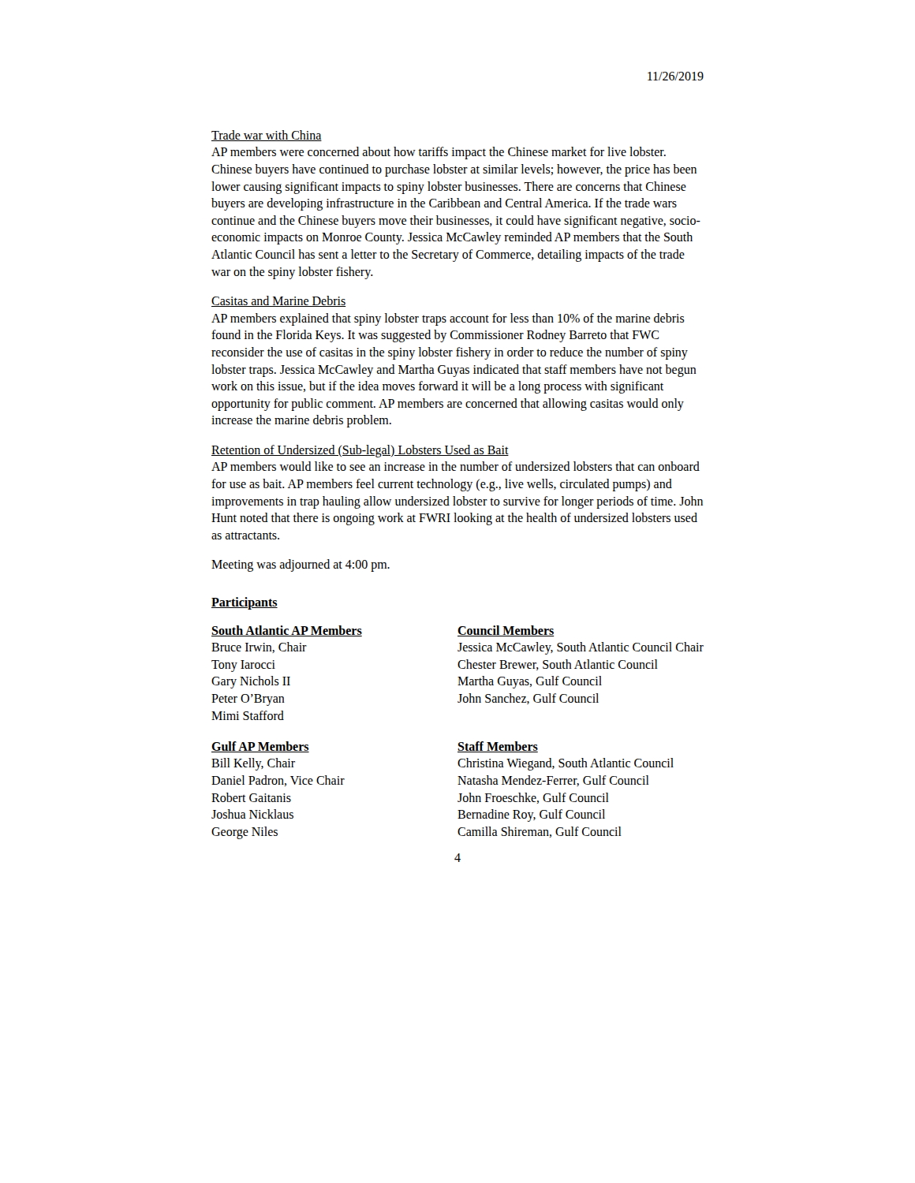11/26/2019
Trade war with China
AP members were concerned about how tariffs impact the Chinese market for live lobster. Chinese buyers have continued to purchase lobster at similar levels; however, the price has been lower causing significant impacts to spiny lobster businesses. There are concerns that Chinese buyers are developing infrastructure in the Caribbean and Central America. If the trade wars continue and the Chinese buyers move their businesses, it could have significant negative, socio-economic impacts on Monroe County. Jessica McCawley reminded AP members that the South Atlantic Council has sent a letter to the Secretary of Commerce, detailing impacts of the trade war on the spiny lobster fishery.
Casitas and Marine Debris
AP members explained that spiny lobster traps account for less than 10% of the marine debris found in the Florida Keys. It was suggested by Commissioner Rodney Barreto that FWC reconsider the use of casitas in the spiny lobster fishery in order to reduce the number of spiny lobster traps. Jessica McCawley and Martha Guyas indicated that staff members have not begun work on this issue, but if the idea moves forward it will be a long process with significant opportunity for public comment. AP members are concerned that allowing casitas would only increase the marine debris problem.
Retention of Undersized (Sub-legal) Lobsters Used as Bait
AP members would like to see an increase in the number of undersized lobsters that can onboard for use as bait. AP members feel current technology (e.g., live wells, circulated pumps) and improvements in trap hauling allow undersized lobster to survive for longer periods of time. John Hunt noted that there is ongoing work at FWRI looking at the health of undersized lobsters used as attractants.
Meeting was adjourned at 4:00 pm.
Participants
| South Atlantic AP Members Bruce Irwin, Chair Tony Iarocci Gary Nichols II Peter O’Bryan Mimi Stafford | Council Members Jessica McCawley, South Atlantic Council Chair Chester Brewer, South Atlantic Council Martha Guyas, Gulf Council John Sanchez, Gulf Council |
| Gulf AP Members Bill Kelly, Chair Daniel Padron, Vice Chair Robert Gaitanis Joshua Nicklaus George Niles | Staff Members Christina Wiegand, South Atlantic Council Natasha Mendez-Ferrer, Gulf Council John Froeschke, Gulf Council Bernadine Roy, Gulf Council Camilla Shireman, Gulf Council |
4